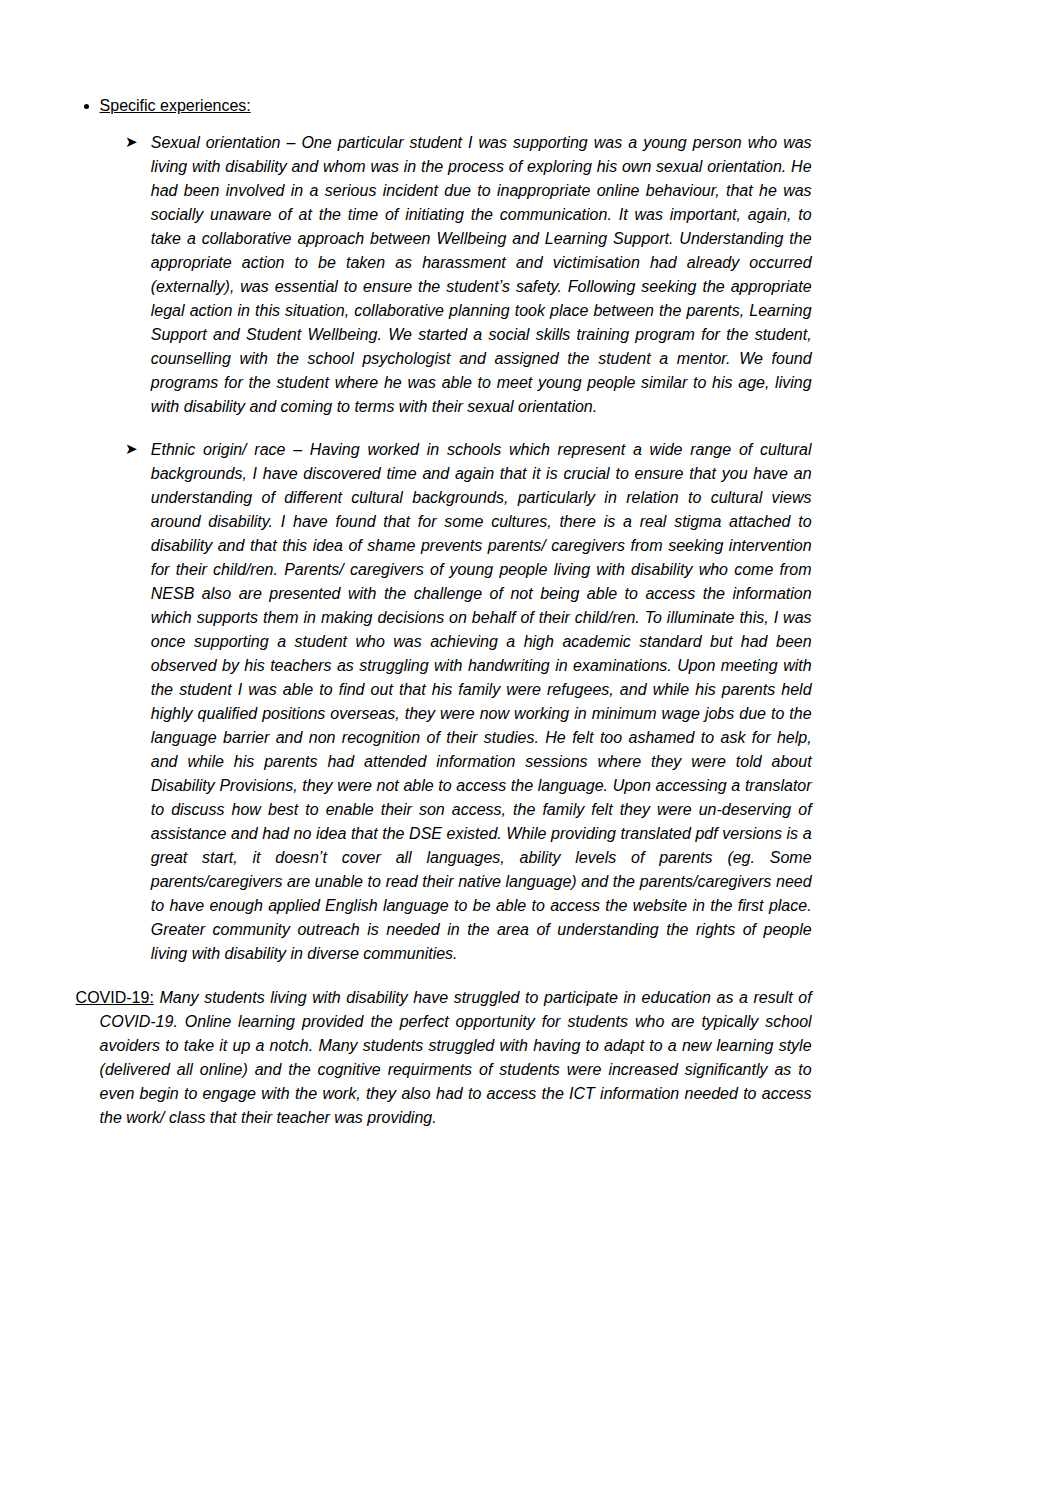Specific experiences:
Sexual orientation – One particular student I was supporting was a young person who was living with disability and whom was in the process of exploring his own sexual orientation. He had been involved in a serious incident due to inappropriate online behaviour, that he was socially unaware of at the time of initiating the communication. It was important, again, to take a collaborative approach between Wellbeing and Learning Support. Understanding the appropriate action to be taken as harassment and victimisation had already occurred (externally), was essential to ensure the student’s safety. Following seeking the appropriate legal action in this situation, collaborative planning took place between the parents, Learning Support and Student Wellbeing. We started a social skills training program for the student, counselling with the school psychologist and assigned the student a mentor. We found programs for the student where he was able to meet young people similar to his age, living with disability and coming to terms with their sexual orientation.
Ethnic origin/ race – Having worked in schools which represent a wide range of cultural backgrounds, I have discovered time and again that it is crucial to ensure that you have an understanding of different cultural backgrounds, particularly in relation to cultural views around disability. I have found that for some cultures, there is a real stigma attached to disability and that this idea of shame prevents parents/ caregivers from seeking intervention for their child/ren. Parents/ caregivers of young people living with disability who come from NESB also are presented with the challenge of not being able to access the information which supports them in making decisions on behalf of their child/ren. To illuminate this, I was once supporting a student who was achieving a high academic standard but had been observed by his teachers as struggling with handwriting in examinations. Upon meeting with the student I was able to find out that his family were refugees, and while his parents held highly qualified positions overseas, they were now working in minimum wage jobs due to the language barrier and non recognition of their studies. He felt too ashamed to ask for help, and while his parents had attended information sessions where they were told about Disability Provisions, they were not able to access the language. Upon accessing a translator to discuss how best to enable their son access, the family felt they were un-deserving of assistance and had no idea that the DSE existed. While providing translated pdf versions is a great start, it doesn’t cover all languages, ability levels of parents (eg. Some parents/caregivers are unable to read their native language) and the parents/caregivers need to have enough applied English language to be able to access the website in the first place. Greater community outreach is needed in the area of understanding the rights of people living with disability in diverse communities.
COVID-19: Many students living with disability have struggled to participate in education as a result of COVID-19. Online learning provided the perfect opportunity for students who are typically school avoiders to take it up a notch. Many students struggled with having to adapt to a new learning style (delivered all online) and the cognitive requirments of students were increased significantly as to even begin to engage with the work, they also had to access the ICT information needed to access the work/ class that their teacher was providing.